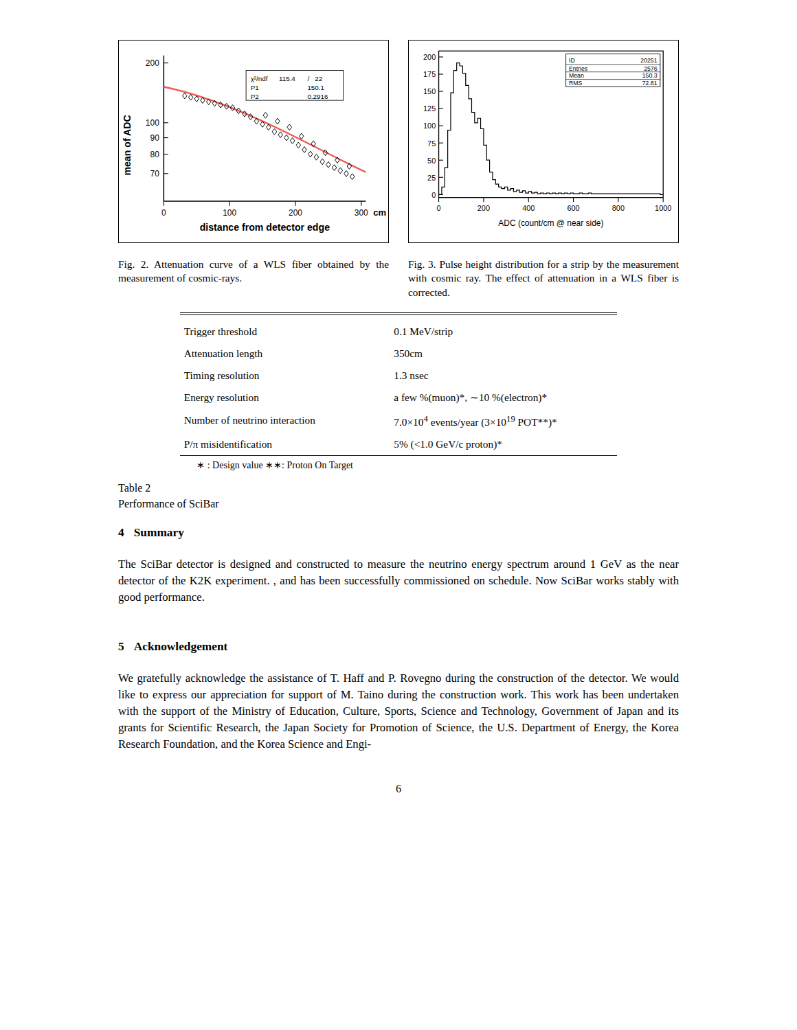mean of ADC 200 100 90 80 70 0 100 200 300 cm distance from detector edge χ²/ndf 115.4 / 22 P1 150.1 P2 0.2916
Fig. 2. Attenuation curve of a WLS fiber obtained by the measurement of cosmic-rays.
ID 20251 Entries 2576 Mean 150.3 RMS 72.81 200 175 150 125 100 75 50 25 0 0 200 400 600 800 1000 ADC (count/cm @ near side)
Fig. 3. Pulse height distribution for a strip by the measurement with cosmic ray. The effect of attenuation in a WLS fiber is corrected.
| Trigger threshold | 0.1 MeV/strip |
| Attenuation length | 350cm |
| Timing resolution | 1.3 nsec |
| Energy resolution | a few %(muon)*, ∼10 %(electron)* |
| Number of neutrino interaction | 7.0×10 4 events/year (3×10 19 POT**)* |
| P/π misidentification | 5% (<1.0 GeV/c proton)* |
∗ : Design value ∗∗: Proton On Target
Table 2
Performance of SciBar
4 Summary
The SciBar detector is designed and constructed to measure the neutrino energy spectrum around 1 GeV as the near detector of the K2K experiment. , and has been successfully commissioned on schedule. Now SciBar works stably with good performance.
5 Acknowledgement
We gratefully acknowledge the assistance of T. Haff and P. Rovegno during the construction of the detector. We would like to express our appreciation for support of M. Taino during the construction work. This work has been undertaken with the support of the Ministry of Education, Culture, Sports, Science and Technology, Government of Japan and its grants for Scientific Research, the Japan Society for Promotion of Science, the U.S. Department of Energy, the Korea Research Foundation, and the Korea Science and Engi-
6